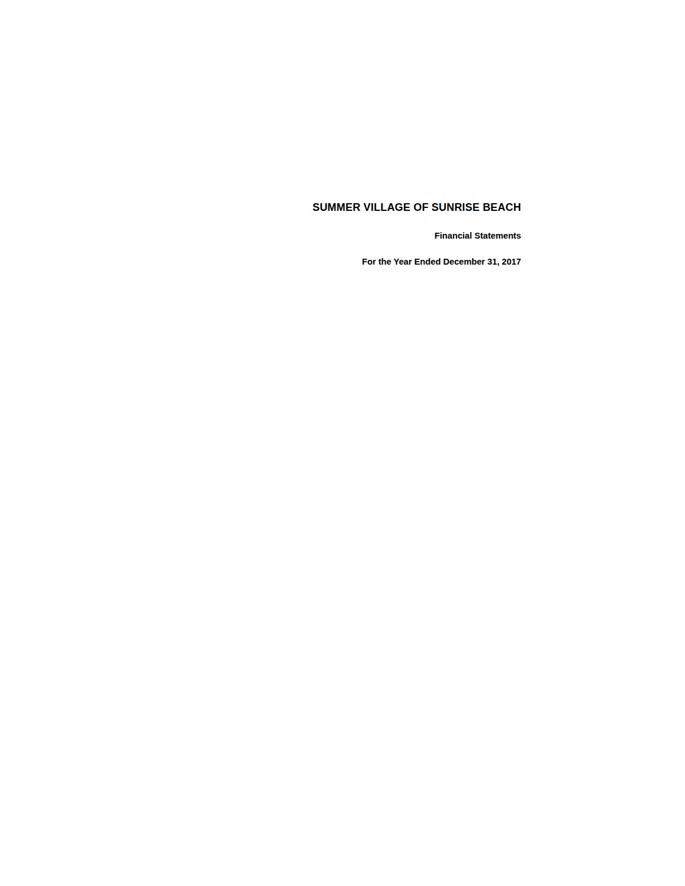SUMMER VILLAGE OF SUNRISE BEACH
Financial Statements
For the Year Ended December 31, 2017